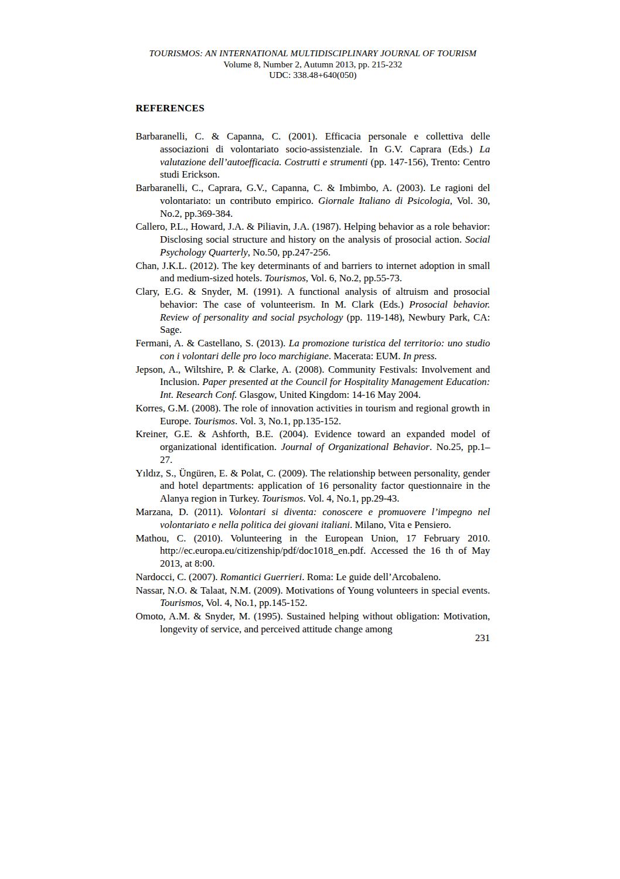TOURISMOS: AN INTERNATIONAL MULTIDISCIPLINARY JOURNAL OF TOURISM
Volume 8, Number 2, Autumn 2013, pp. 215-232
UDC: 338.48+640(050)
REFERENCES
Barbaranelli, C. & Capanna, C. (2001). Efficacia personale e collettiva delle associazioni di volontariato socio-assistenziale. In G.V. Caprara (Eds.) La valutazione dell’autoefficacia. Costrutti e strumenti (pp. 147-156), Trento: Centro studi Erickson.
Barbaranelli, C., Caprara, G.V., Capanna, C. & Imbimbo, A. (2003). Le ragioni del volontariato: un contributo empirico. Giornale Italiano di Psicologia, Vol. 30, No.2, pp.369-384.
Callero, P.L., Howard, J.A. & Piliavin, J.A. (1987). Helping behavior as a role behavior: Disclosing social structure and history on the analysis of prosocial action. Social Psychology Quarterly, No.50, pp.247-256.
Chan, J.K.L. (2012). The key determinants of and barriers to internet adoption in small and medium-sized hotels. Tourismos, Vol. 6, No.2, pp.55-73.
Clary, E.G. & Snyder, M. (1991). A functional analysis of altruism and prosocial behavior: The case of volunteerism. In M. Clark (Eds.) Prosocial behavior. Review of personality and social psychology (pp. 119-148), Newbury Park, CA: Sage.
Fermani, A. & Castellano, S. (2013). La promozione turistica del territorio: uno studio con i volontari delle pro loco marchigiane. Macerata: EUM. In press.
Jepson, A., Wiltshire, P. & Clarke, A. (2008). Community Festivals: Involvement and Inclusion. Paper presented at the Council for Hospitality Management Education: Int. Research Conf. Glasgow, United Kingdom: 14-16 May 2004.
Korres, G.M. (2008). The role of innovation activities in tourism and regional growth in Europe. Tourismos. Vol. 3, No.1, pp.135-152.
Kreiner, G.E. & Ashforth, B.E. (2004). Evidence toward an expanded model of organizational identification. Journal of Organizational Behavior. No.25, pp.1–27.
Yıldız, S., Üngüren, E. & Polat, C. (2009). The relationship between personality, gender and hotel departments: application of 16 personality factor questionnaire in the Alanya region in Turkey. Tourismos. Vol. 4, No.1, pp.29-43.
Marzana, D. (2011). Volontari si diventa: conoscere e promuovere l’impegno nel volontariato e nella politica dei giovani italiani. Milano, Vita e Pensiero.
Mathou, C. (2010). Volunteering in the European Union, 17 February 2010. http://ec.europa.eu/citizenship/pdf/doc1018_en.pdf. Accessed the 16 th of May 2013, at 8:00.
Nardocci, C. (2007). Romantici Guerrieri. Roma: Le guide dell’Arcobaleno.
Nassar, N.O. & Talaat, N.M. (2009). Motivations of Young volunteers in special events. Tourismos, Vol. 4, No.1, pp.145-152.
Omoto, A.M. & Snyder, M. (1995). Sustained helping without obligation: Motivation, longevity of service, and perceived attitude change among
231